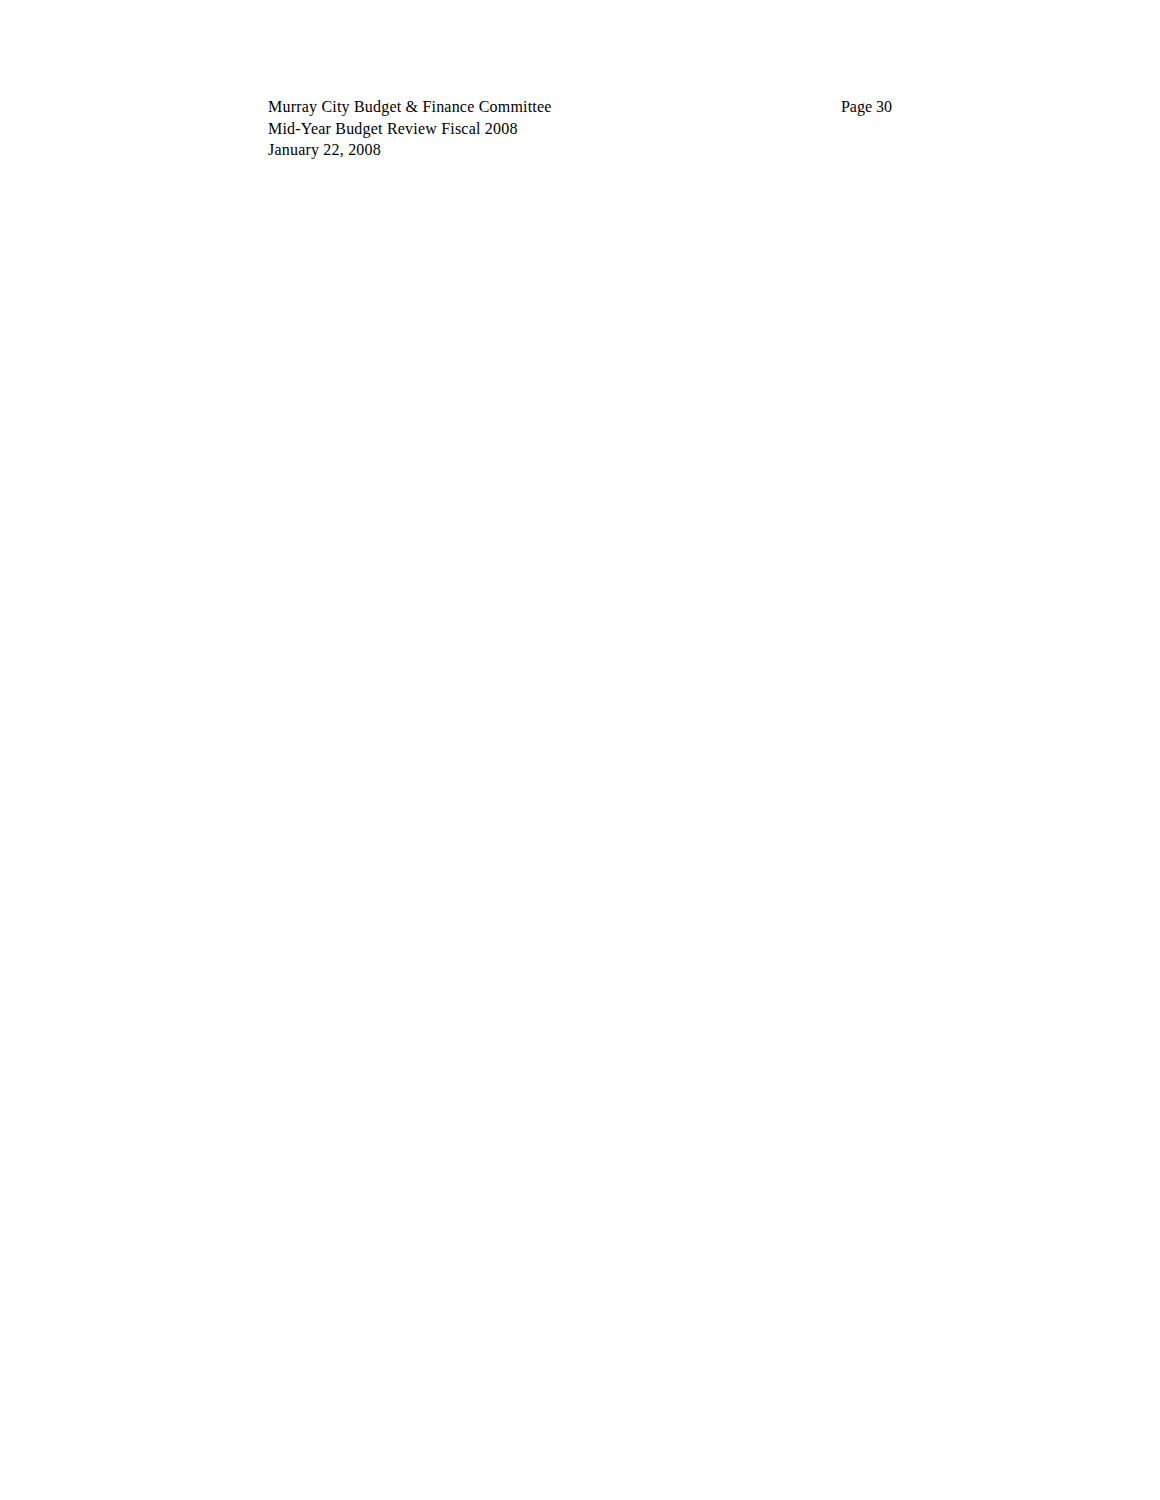Murray City Budget & Finance Committee
Page 30
Mid-Year Budget Review Fiscal 2008
January 22, 2008